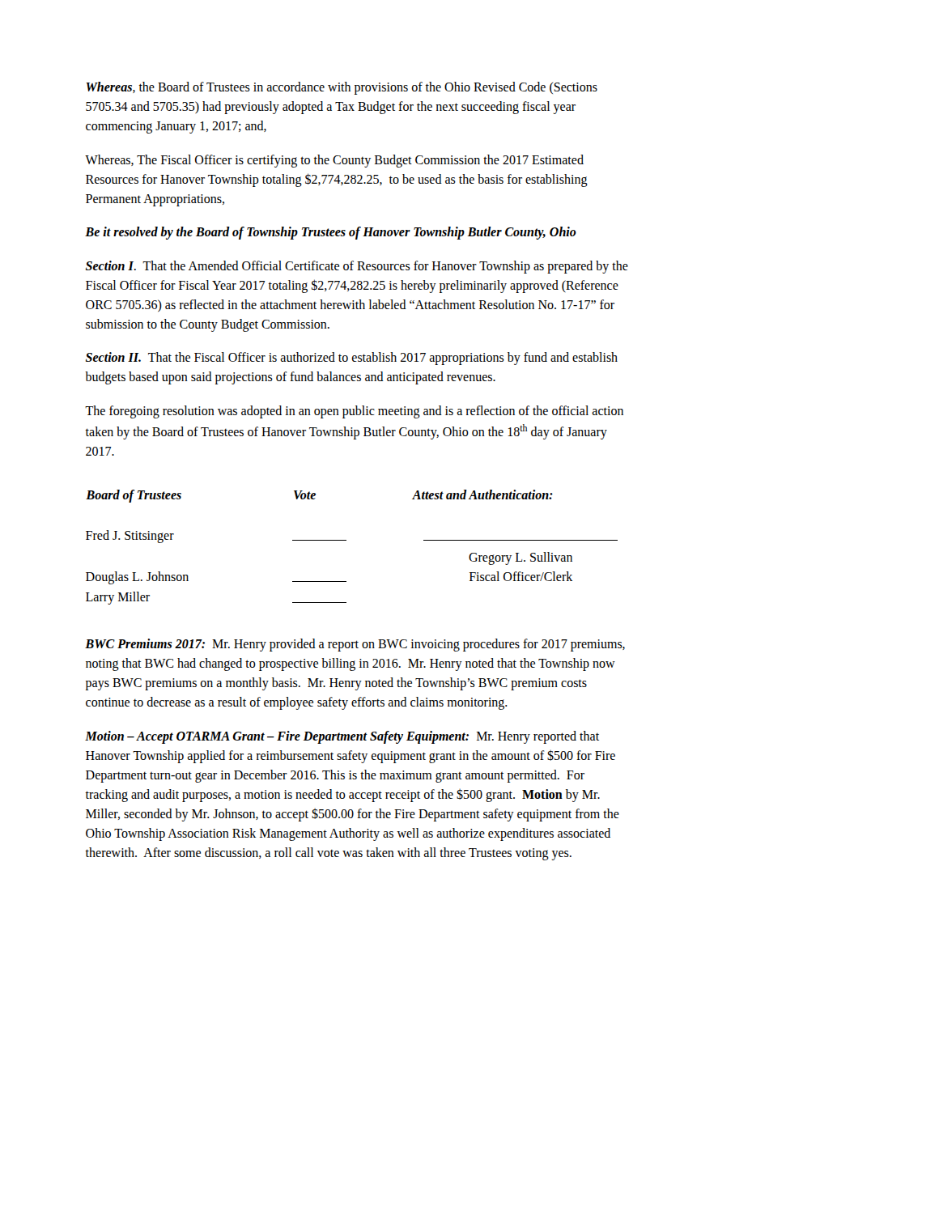Whereas, the Board of Trustees in accordance with provisions of the Ohio Revised Code (Sections 5705.34 and 5705.35) had previously adopted a Tax Budget for the next succeeding fiscal year commencing January 1, 2017; and,
Whereas, The Fiscal Officer is certifying to the County Budget Commission the 2017 Estimated Resources for Hanover Township totaling $2,774,282.25, to be used as the basis for establishing Permanent Appropriations,
Be it resolved by the Board of Township Trustees of Hanover Township Butler County, Ohio
Section I. That the Amended Official Certificate of Resources for Hanover Township as prepared by the Fiscal Officer for Fiscal Year 2017 totaling $2,774,282.25 is hereby preliminarily approved (Reference ORC 5705.36) as reflected in the attachment herewith labeled “Attachment Resolution No. 17-17” for submission to the County Budget Commission.
Section II. That the Fiscal Officer is authorized to establish 2017 appropriations by fund and establish budgets based upon said projections of fund balances and anticipated revenues.
The foregoing resolution was adopted in an open public meeting and is a reflection of the official action taken by the Board of Trustees of Hanover Township Butler County, Ohio on the 18th day of January 2017.
| Board of Trustees | Vote | Attest and Authentication: |
| --- | --- | --- |
| Fred J. Stitsinger | | Gregory L. Sullivan |
| Douglas L. Johnson | | Fiscal Officer/Clerk |
| Larry Miller | | |
BWC Premiums 2017: Mr. Henry provided a report on BWC invoicing procedures for 2017 premiums, noting that BWC had changed to prospective billing in 2016. Mr. Henry noted that the Township now pays BWC premiums on a monthly basis. Mr. Henry noted the Township’s BWC premium costs continue to decrease as a result of employee safety efforts and claims monitoring.
Motion – Accept OTARMA Grant – Fire Department Safety Equipment: Mr. Henry reported that Hanover Township applied for a reimbursement safety equipment grant in the amount of $500 for Fire Department turn-out gear in December 2016. This is the maximum grant amount permitted. For tracking and audit purposes, a motion is needed to accept receipt of the $500 grant. Motion by Mr. Miller, seconded by Mr. Johnson, to accept $500.00 for the Fire Department safety equipment from the Ohio Township Association Risk Management Authority as well as authorize expenditures associated therewith. After some discussion, a roll call vote was taken with all three Trustees voting yes.